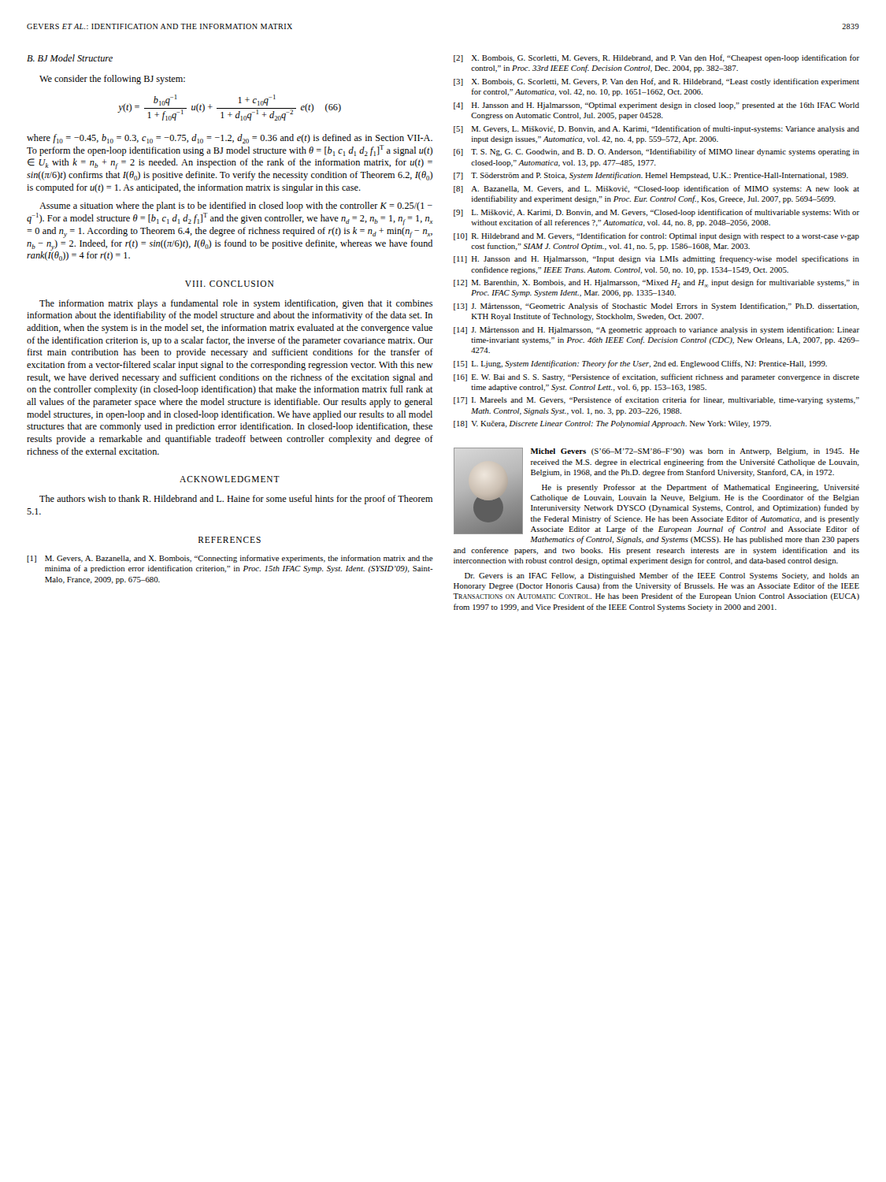Gevers et al.: Identification and the Information Matrix
2839
B. BJ Model Structure
We consider the following BJ system:
y(t) = b10q−1 1 + f10q−1 u(t) + 1 + c10q−1 1 + d10q−1 + d20q−2 e(t)
(66)
where f10 = −0.45, b10 = 0.3, c10 = −0.75, d10 = −1.2, d20 = 0.36 and e(t) is defined as in Section VII-A. To perform the open-loop identification using a BJ model structure with θ = [b1 c1 d1 d2 f1]T a signal u(t) ∈ Uk with k = nb + nf = 2 is needed. An inspection of the rank of the information matrix, for u(t) = sin((π/6)t) confirms that I(θ0) is positive definite. To verify the necessity condition of Theorem 6.2, I(θ0) is computed for u(t) = 1. As anticipated, the information matrix is singular in this case.
Assume a situation where the plant is to be identified in closed loop with the controller K = 0.25/(1 − q−1). For a model structure θ = [b1 c1 d1 d2 f1]T and the given controller, we have nd = 2, nb = 1, nf = 1, nx = 0 and ny = 1. According to Theorem 6.4, the degree of richness required of r(t) is k = nd + min(nf − nx, nb − ny) = 2. Indeed, for r(t) = sin((π/6)t), I(θ0) is found to be positive definite, whereas we have found rank(I(θ0)) = 4 for r(t) = 1.
VIII. Conclusion
The information matrix plays a fundamental role in system identification, given that it combines information about the identifiability of the model structure and about the informativity of the data set. In addition, when the system is in the model set, the information matrix evaluated at the convergence value of the identification criterion is, up to a scalar factor, the inverse of the parameter covariance matrix. Our first main contribution has been to provide necessary and sufficient conditions for the transfer of excitation from a vector-filtered scalar input signal to the corresponding regression vector. With this new result, we have derived necessary and sufficient conditions on the richness of the excitation signal and on the controller complexity (in closed-loop identification) that make the information matrix full rank at all values of the parameter space where the model structure is identifiable. Our results apply to general model structures, in open-loop and in closed-loop identification. We have applied our results to all model structures that are commonly used in prediction error identification. In closed-loop identification, these results provide a remarkable and quantifiable tradeoff between controller complexity and degree of richness of the external excitation.
Acknowledgment
The authors wish to thank R. Hildebrand and L. Haine for some useful hints for the proof of Theorem 5.1.
References
M. Gevers, A. Bazanella, and X. Bombois, “Connecting informative experiments, the information matrix and the minima of a prediction error identification criterion,” in Proc. 15th IFAC Symp. Syst. Ident. (SYSID’09), Saint-Malo, France, 2009, pp. 675–680.
X. Bombois, G. Scorletti, M. Gevers, R. Hildebrand, and P. Van den Hof, “Cheapest open-loop identification for control,” in Proc. 33rd IEEE Conf. Decision Control, Dec. 2004, pp. 382–387.
X. Bombois, G. Scorletti, M. Gevers, P. Van den Hof, and R. Hildebrand, “Least costly identification experiment for control,” Automatica, vol. 42, no. 10, pp. 1651–1662, Oct. 2006.
H. Jansson and H. Hjalmarsson, “Optimal experiment design in closed loop,” presented at the 16th IFAC World Congress on Automatic Control, Jul. 2005, paper 04528.
M. Gevers, L. Mišković, D. Bonvin, and A. Karimi, “Identification of multi-input-systems: Variance analysis and input design issues,” Automatica, vol. 42, no. 4, pp. 559–572, Apr. 2006.
T. S. Ng, G. C. Goodwin, and B. D. O. Anderson, “Identifiability of MIMO linear dynamic systems operating in closed-loop,” Automatica, vol. 13, pp. 477–485, 1977.
T. Söderström and P. Stoica, System Identification. Hemel Hempstead, U.K.: Prentice-Hall-International, 1989.
A. Bazanella, M. Gevers, and L. Mišković, “Closed-loop identification of MIMO systems: A new look at identifiability and experiment design,” in Proc. Eur. Control Conf., Kos, Greece, Jul. 2007, pp. 5694–5699.
L. Mišković, A. Karimi, D. Bonvin, and M. Gevers, “Closed-loop identification of multivariable systems: With or without excitation of all references ?,” Automatica, vol. 44, no. 8, pp. 2048–2056, 2008.
R. Hildebrand and M. Gevers, “Identification for control: Optimal input design with respect to a worst-case ν-gap cost function,” SIAM J. Control Optim., vol. 41, no. 5, pp. 1586–1608, Mar. 2003.
H. Jansson and H. Hjalmarsson, “Input design via LMIs admitting frequency-wise model specifications in confidence regions,” IEEE Trans. Autom. Control, vol. 50, no. 10, pp. 1534–1549, Oct. 2005.
M. Barenthin, X. Bombois, and H. Hjalmarsson, “Mixed H2 and H∞ input design for multivariable systems,” in Proc. IFAC Symp. System Ident., Mar. 2006, pp. 1335–1340.
J. Mårtensson, “Geometric Analysis of Stochastic Model Errors in System Identification,” Ph.D. dissertation, KTH Royal Institute of Technology, Stockholm, Sweden, Oct. 2007.
J. Mårtensson and H. Hjalmarsson, “A geometric approach to variance analysis in system identification: Linear time-invariant systems,” in Proc. 46th IEEE Conf. Decision Control (CDC), New Orleans, LA, 2007, pp. 4269–4274.
L. Ljung, System Identification: Theory for the User, 2nd ed. Englewood Cliffs, NJ: Prentice-Hall, 1999.
E. W. Bai and S. S. Sastry, “Persistence of excitation, sufficient richness and parameter convergence in discrete time adaptive control,” Syst. Control Lett., vol. 6, pp. 153–163, 1985.
I. Mareels and M. Gevers, “Persistence of excitation criteria for linear, multivariable, time-varying systems,” Math. Control, Signals Syst., vol. 1, no. 3, pp. 203–226, 1988.
V. Kučera, Discrete Linear Control: The Polynomial Approach. New York: Wiley, 1979.
Michel Gevers (S’66–M’72–SM’86–F’90) was born in Antwerp, Belgium, in 1945. He received the M.S. degree in electrical engineering from the Université Catholique de Louvain, Belgium, in 1968, and the Ph.D. degree from Stanford University, Stanford, CA, in 1972.
He is presently Professor at the Department of Mathematical Engineering, Université Catholique de Louvain, Louvain la Neuve, Belgium. He is the Coordinator of the Belgian Interuniversity Network DYSCO (Dynamical Systems, Control, and Optimization) funded by the Federal Ministry of Science. He has been Associate Editor of Automatica, and is presently Associate Editor at Large of the European Journal of Control and Associate Editor of Mathematics of Control, Signals, and Systems (MCSS). He has published more than 230 papers and conference papers, and two books. His present research interests are in system identification and its interconnection with robust control design, optimal experiment design for control, and data-based control design.
Dr. Gevers is an IFAC Fellow, a Distinguished Member of the IEEE Control Systems Society, and holds an Honorary Degree (Doctor Honoris Causa) from the University of Brussels. He was an Associate Editor of the IEEE Transactions on Automatic Control. He has been President of the European Union Control Association (EUCA) from 1997 to 1999, and Vice President of the IEEE Control Systems Society in 2000 and 2001.